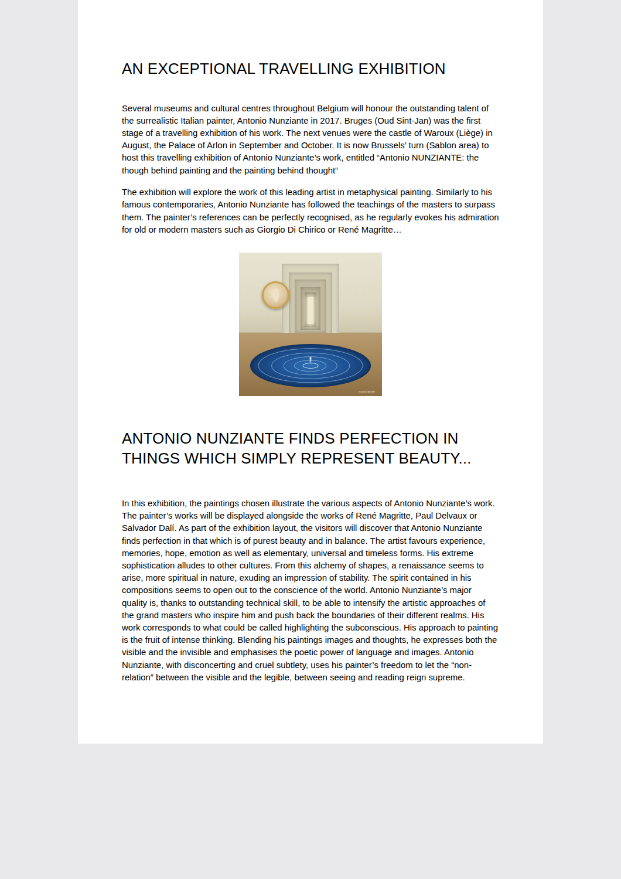AN EXCEPTIONAL TRAVELLING EXHIBITION
Several museums and cultural centres throughout Belgium will honour the outstanding talent of the surrealistic Italian painter, Antonio Nunziante in 2017. Bruges (Oud Sint-Jan) was the first stage of a travelling exhibition of his work. The next venues were the castle of Waroux (Liège) in August, the Palace of Arlon in September and October. It is now Brussels’ turn (Sablon area) to host this travelling exhibition of Antonio Nunziante’s work, entitled “Antonio NUNZIANTE: the though behind painting and the painting behind thought“
The exhibition will explore the work of this leading artist in metaphysical painting. Similarly to his famous contemporaries, Antonio Nunziante has followed the teachings of the masters to surpass them. The painter’s references can be perfectly recognised, as he regularly evokes his admiration for old or modern masters such as Giorgio Di Chirico or René Magritte…
nunziante
ANTONIO NUNZIANTE FINDS PERFECTION IN THINGS WHICH SIMPLY REPRESENT BEAUTY...
In this exhibition, the paintings chosen illustrate the various aspects of Antonio Nunziante’s work. The painter’s works will be displayed alongside the works of René Magritte, Paul Delvaux or Salvador Dalí. As part of the exhibition layout, the visitors will discover that Antonio Nunziante finds perfection in that which is of purest beauty and in balance. The artist favours experience, memories, hope, emotion as well as elementary, universal and timeless forms. His extreme sophistication alludes to other cultures. From this alchemy of shapes, a renaissance seems to arise, more spiritual in nature, exuding an impression of stability. The spirit contained in his compositions seems to open out to the conscience of the world. Antonio Nunziante’s major quality is, thanks to outstanding technical skill, to be able to intensify the artistic approaches of the grand masters who inspire him and push back the boundaries of their different realms. His work corresponds to what could be called highlighting the subconscious. His approach to painting is the fruit of intense thinking. Blending his paintings images and thoughts, he expresses both the visible and the invisible and emphasises the poetic power of language and images. Antonio Nunziante, with disconcerting and cruel subtlety, uses his painter’s freedom to let the “non-relation” between the visible and the legible, between seeing and reading reign supreme.